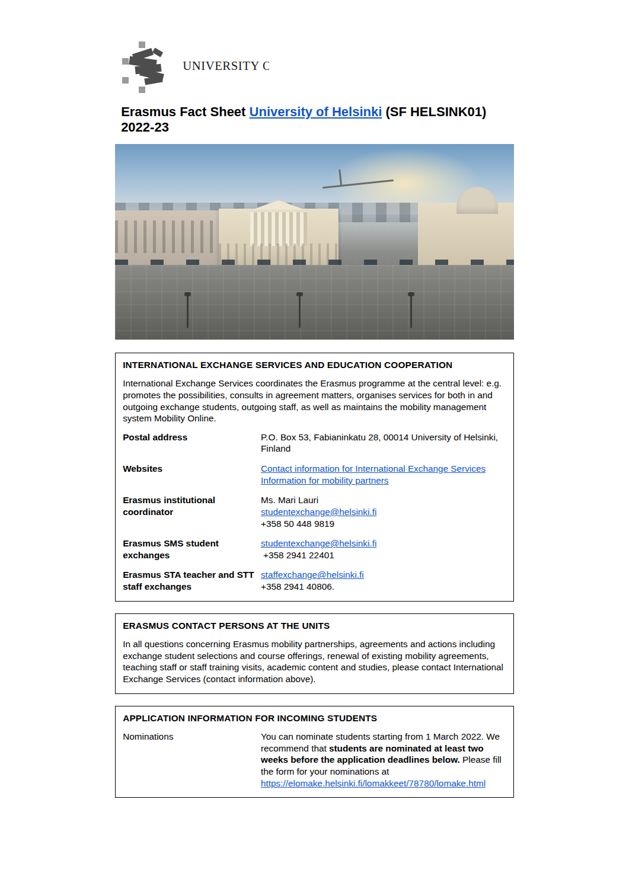UNIVERSITY OF HELSINKI
Erasmus Fact Sheet University of Helsinki (SF HELSINK01) 2022-23
INTERNATIONAL EXCHANGE SERVICES AND EDUCATION COOPERATION
International Exchange Services coordinates the Erasmus programme at the central level: e.g. promotes the possibilities, consults in agreement matters, organises services for both in and outgoing exchange students, outgoing staff, as well as maintains the mobility management system Mobility Online.
| Postal address | P.O. Box 53, Fabianinkatu 28, 00014 University of Helsinki, Finland |
| Websites | Contact information for International Exchange Services Information for mobility partners |
| Erasmus institutional coordinator | Ms. Mari Lauri studentexchange@helsinki.fi +358 50 448 9819 |
| Erasmus SMS student exchanges | studentexchange@helsinki.fi +358 2941 22401 |
| Erasmus STA teacher and STT staff exchanges | staffexchange@helsinki.fi +358 2941 40806. |
ERASMUS CONTACT PERSONS AT THE UNITS
In all questions concerning Erasmus mobility partnerships, agreements and actions including exchange student selections and course offerings, renewal of existing mobility agreements, teaching staff or staff training visits, academic content and studies, please contact International Exchange Services (contact information above).
APPLICATION INFORMATION FOR INCOMING STUDENTS
| Nominations | You can nominate students starting from 1 March 2022. We recommend that students are nominated at least two weeks before the application deadlines below. Please fill the form for your nominations at https://elomake.helsinki.fi/lomakkeet/78780/lomake.html |